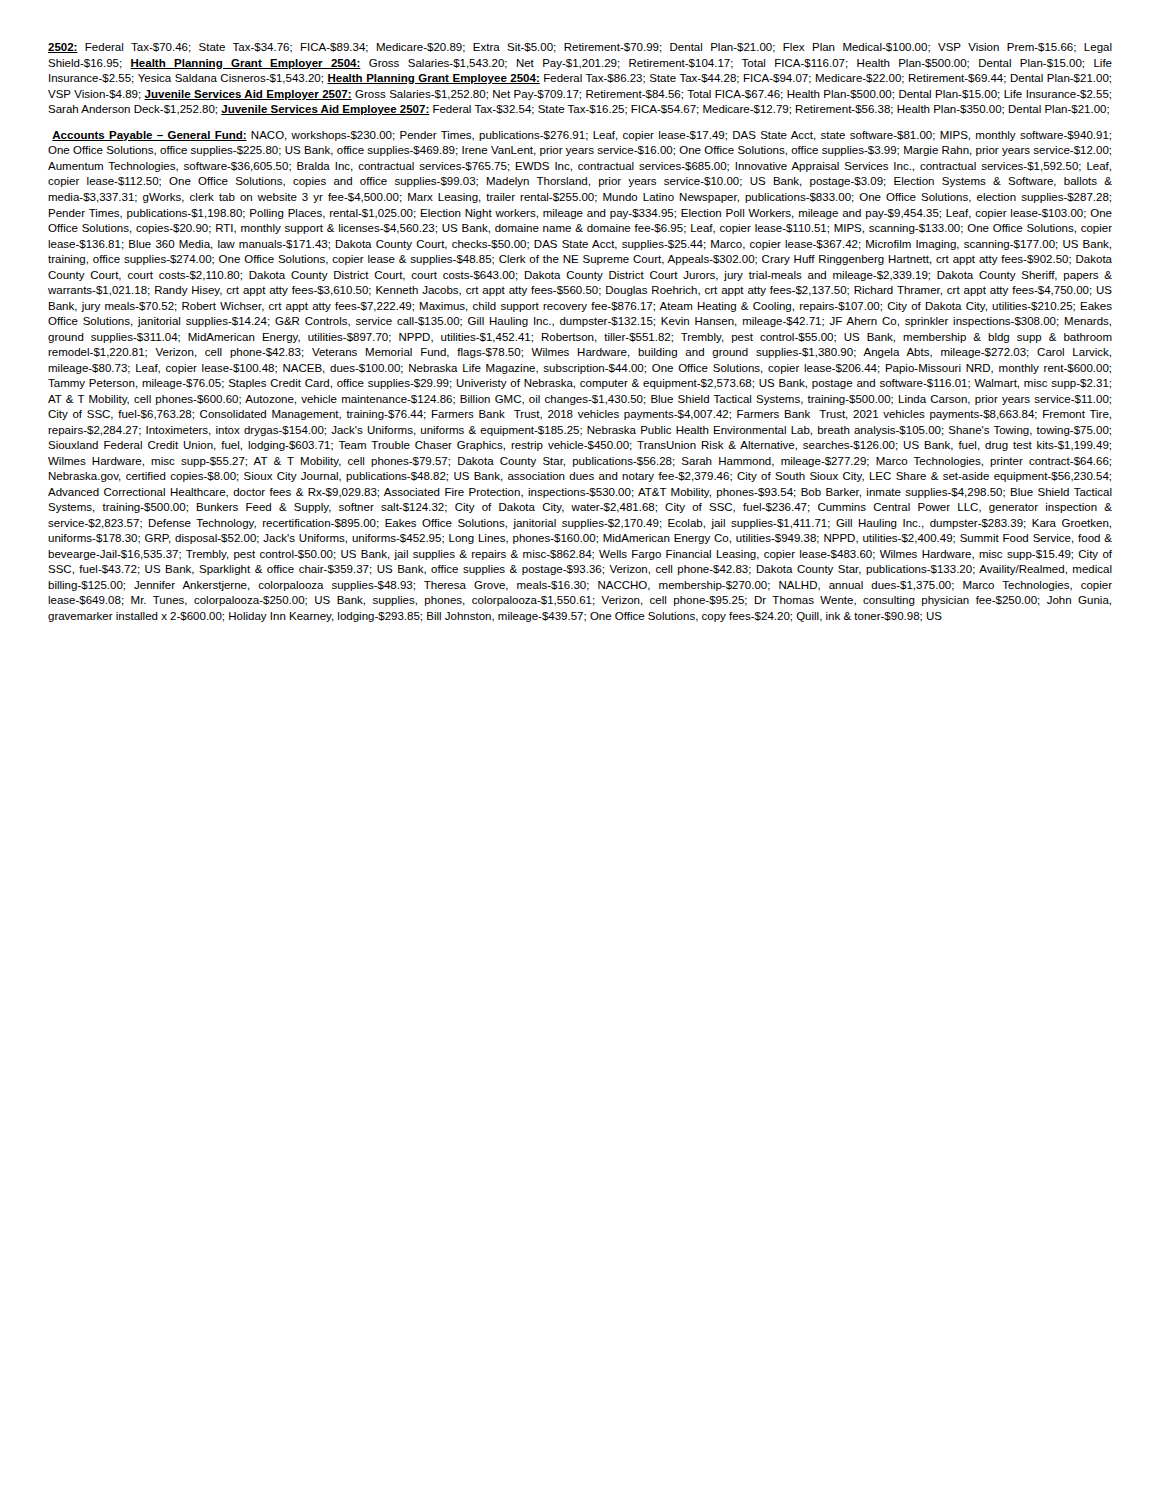2502: Federal Tax-$70.46; State Tax-$34.76; FICA-$89.34; Medicare-$20.89; Extra Sit-$5.00; Retirement-$70.99; Dental Plan-$21.00; Flex Plan Medical-$100.00; VSP Vision Prem-$15.66; Legal Shield-$16.95; Health Planning Grant Employer 2504: Gross Salaries-$1,543.20; Net Pay-$1,201.29; Retirement-$104.17; Total FICA-$116.07; Health Plan-$500.00; Dental Plan-$15.00; Life Insurance-$2.55; Yesica Saldana Cisneros-$1,543.20; Health Planning Grant Employee 2504: Federal Tax-$86.23; State Tax-$44.28; FICA-$94.07; Medicare-$22.00; Retirement-$69.44; Dental Plan-$21.00; VSP Vision-$4.89; Juvenile Services Aid Employer 2507: Gross Salaries-$1,252.80; Net Pay-$709.17; Retirement-$84.56; Total FICA-$67.46; Health Plan-$500.00; Dental Plan-$15.00; Life Insurance-$2.55; Sarah Anderson Deck-$1,252.80; Juvenile Services Aid Employee 2507: Federal Tax-$32.54; State Tax-$16.25; FICA-$54.67; Medicare-$12.79; Retirement-$56.38; Health Plan-$350.00; Dental Plan-$21.00;
Accounts Payable – General Fund: NACO, workshops-$230.00; Pender Times, publications-$276.91; Leaf, copier lease-$17.49; DAS State Acct, state software-$81.00; MIPS, monthly software-$940.91; One Office Solutions, office supplies-$225.80; US Bank, office supplies-$469.89; Irene VanLent, prior years service-$16.00; One Office Solutions, office supplies-$3.99; Margie Rahn, prior years service-$12.00; Aumentum Technologies, software-$36,605.50; Bralda Inc, contractual services-$765.75; EWDS Inc, contractual services-$685.00; Innovative Appraisal Services Inc., contractual services-$1,592.50; Leaf, copier lease-$112.50; One Office Solutions, copies and office supplies-$99.03; Madelyn Thorsland, prior years service-$10.00; US Bank, postage-$3.09; Election Systems & Software, ballots & media-$3,337.31; gWorks, clerk tab on website 3 yr fee-$4,500.00; Marx Leasing, trailer rental-$255.00; Mundo Latino Newspaper, publications-$833.00; One Office Solutions, election supplies-$287.28; Pender Times, publications-$1,198.80; Polling Places, rental-$1,025.00; Election Night workers, mileage and pay-$334.95; Election Poll Workers, mileage and pay-$9,454.35; Leaf, copier lease-$103.00; One Office Solutions, copies-$20.90; RTI, monthly support & licenses-$4,560.23; US Bank, domaine name & domaine fee-$6.95; Leaf, copier lease-$110.51; MIPS, scanning-$133.00; One Office Solutions, copier lease-$136.81; Blue 360 Media, law manuals-$171.43; Dakota County Court, checks-$50.00; DAS State Acct, supplies-$25.44; Marco, copier lease-$367.42; Microfilm Imaging, scanning-$177.00; US Bank, training, office supplies-$274.00; One Office Solutions, copier lease & supplies-$48.85; Clerk of the NE Supreme Court, Appeals-$302.00; Crary Huff Ringgenberg Hartnett, crt appt atty fees-$902.50; Dakota County Court, court costs-$2,110.80; Dakota County District Court, court costs-$643.00; Dakota County District Court Jurors, jury trial-meals and mileage-$2,339.19; Dakota County Sheriff, papers & warrants-$1,021.18; Randy Hisey, crt appt atty fees-$3,610.50; Kenneth Jacobs, crt appt atty fees-$560.50; Douglas Roehrich, crt appt atty fees-$2,137.50; Richard Thramer, crt appt atty fees-$4,750.00; US Bank, jury meals-$70.52; Robert Wichser, crt appt atty fees-$7,222.49; Maximus, child support recovery fee-$876.17; Ateam Heating & Cooling, repairs-$107.00; City of Dakota City, utilities-$210.25; Eakes Office Solutions, janitorial supplies-$14.24; G&R Controls, service call-$135.00; Gill Hauling Inc., dumpster-$132.15; Kevin Hansen, mileage-$42.71; JF Ahern Co, sprinkler inspections-$308.00; Menards, ground supplies-$311.04; MidAmerican Energy, utilities-$897.70; NPPD, utilities-$1,452.41; Robertson, tiller-$551.82; Trembly, pest control-$55.00; US Bank, membership & bldg supp & bathroom remodel-$1,220.81; Verizon, cell phone-$42.83; Veterans Memorial Fund, flags-$78.50; Wilmes Hardware, building and ground supplies-$1,380.90; Angela Abts, mileage-$272.03; Carol Larvick, mileage-$80.73; Leaf, copier lease-$100.48; NACEB, dues-$100.00; Nebraska Life Magazine, subscription-$44.00; One Office Solutions, copier lease-$206.44; Papio-Missouri NRD, monthly rent-$600.00; Tammy Peterson, mileage-$76.05; Staples Credit Card, office supplies-$29.99; Univeristy of Nebraska, computer & equipment-$2,573.68; US Bank, postage and software-$116.01; Walmart, misc supp-$2.31; AT & T Mobility, cell phones-$600.60; Autozone, vehicle maintenance-$124.86; Billion GMC, oil changes-$1,430.50; Blue Shield Tactical Systems, training-$500.00; Linda Carson, prior years service-$11.00; City of SSC, fuel-$6,763.28; Consolidated Management, training-$76.44; Farmers Bank Trust, 2018 vehicles payments-$4,007.42; Farmers Bank Trust, 2021 vehicles payments-$8,663.84; Fremont Tire, repairs-$2,284.27; Intoximeters, intox drygas-$154.00; Jack's Uniforms, uniforms & equipment-$185.25; Nebraska Public Health Environmental Lab, breath analysis-$105.00; Shane's Towing, towing-$75.00; Siouxland Federal Credit Union, fuel, lodging-$603.71; Team Trouble Chaser Graphics, restrip vehicle-$450.00; TransUnion Risk & Alternative, searches-$126.00; US Bank, fuel, drug test kits-$1,199.49; Wilmes Hardware, misc supp-$55.27; AT & T Mobility, cell phones-$79.57; Dakota County Star, publications-$56.28; Sarah Hammond, mileage-$277.29; Marco Technologies, printer contract-$64.66; Nebraska.gov, certified copies-$8.00; Sioux City Journal, publications-$48.82; US Bank, association dues and notary fee-$2,379.46; City of South Sioux City, LEC Share & set-aside equipment-$56,230.54; Advanced Correctional Healthcare, doctor fees & Rx-$9,029.83; Associated Fire Protection, inspections-$530.00; AT&T Mobility, phones-$93.54; Bob Barker, inmate supplies-$4,298.50; Blue Shield Tactical Systems, training-$500.00; Bunkers Feed & Supply, softner salt-$124.32; City of Dakota City, water-$2,481.68; City of SSC, fuel-$236.47; Cummins Central Power LLC, generator inspection & service-$2,823.57; Defense Technology, recertification-$895.00; Eakes Office Solutions, janitorial supplies-$2,170.49; Ecolab, jail supplies-$1,411.71; Gill Hauling Inc., dumpster-$283.39; Kara Groetken, uniforms-$178.30; GRP, disposal-$52.00; Jack's Uniforms, uniforms-$452.95; Long Lines, phones-$160.00; MidAmerican Energy Co, utilities-$949.38; NPPD, utilities-$2,400.49; Summit Food Service, food & bevearge-Jail-$16,535.37; Trembly, pest control-$50.00; US Bank, jail supplies & repairs & misc-$862.84; Wells Fargo Financial Leasing, copier lease-$483.60; Wilmes Hardware, misc supp-$15.49; City of SSC, fuel-$43.72; US Bank, Sparklight & office chair-$359.37; US Bank, office supplies & postage-$93.36; Verizon, cell phone-$42.83; Dakota County Star, publications-$133.20; Availity/Realmed, medical billing-$125.00; Jennifer Ankerstjerne, colorpalooza supplies-$48.93; Theresa Grove, meals-$16.30; NACCHO, membership-$270.00; NALHD, annual dues-$1,375.00; Marco Technologies, copier lease-$649.08; Mr. Tunes, colorpalooza-$250.00; US Bank, supplies, phones, colorpalooza-$1,550.61; Verizon, cell phone-$95.25; Dr Thomas Wente, consulting physician fee-$250.00; John Gunia, gravemarker installed x 2-$600.00; Holiday Inn Kearney, lodging-$293.85; Bill Johnston, mileage-$439.57; One Office Solutions, copy fees-$24.20; Quill, ink & toner-$90.98; US